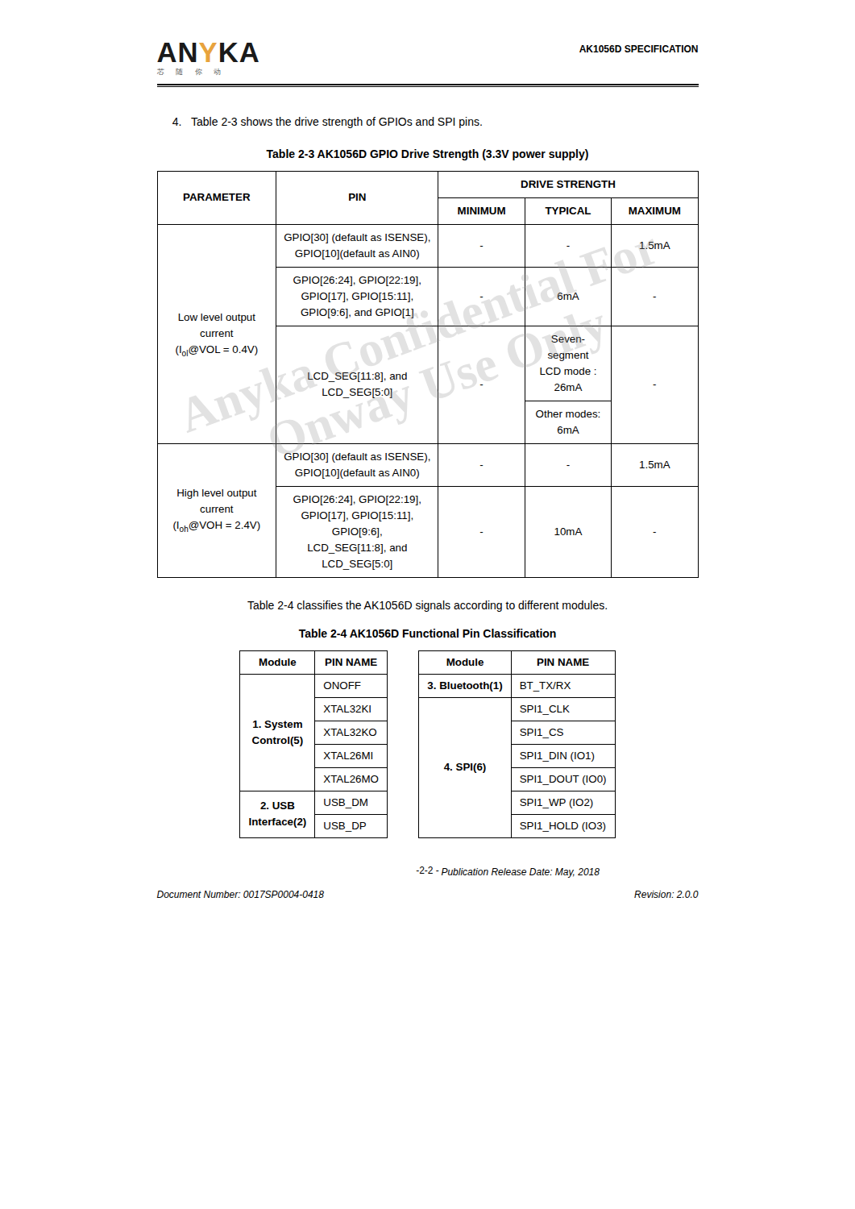ANYKA
芯 随 你 动
AK1056D SPECIFICATION
Anyka Confidential For Onway Use Only
4. Table 2-3 shows the drive strength of GPIOs and SPI pins.
Table 2-3 AK1056D GPIO Drive Strength (3.3V power supply)
| PARAMETER | PIN | DRIVE STRENGTH |
| --- | --- | --- |
| MINIMUM | TYPICAL | MAXIMUM |
| Low level output current (I ol @VOL = 0.4V) | GPIO[30] (default as ISENSE), GPIO[10](default as AIN0) | - | - | 1.5mA |
| GPIO[26:24], GPIO[22:19], GPIO[17], GPIO[15:11], GPIO[9:6], and GPIO[1] | - | 6mA | - |
| LCD_SEG[11:8], and LCD_SEG[5:0] | - | Seven-segment LCD mode : 26mA | - |
| Other modes: 6mA |
| High level output current (I oh @VOH = 2.4V) | GPIO[30] (default as ISENSE), GPIO[10](default as AIN0) | - | - | 1.5mA |
| GPIO[26:24], GPIO[22:19], GPIO[17], GPIO[15:11], GPIO[9:6], LCD_SEG[11:8], and LCD_SEG[5:0] | - | 10mA | - |
Table 2-4 classifies the AK1056D signals according to different modules.
Table 2-4 AK1056D Functional Pin Classification
| Module | PIN NAME |
| --- | --- |
| 1. System Control(5) | ONOFF |
| XTAL32KI |
| XTAL32KO |
| XTAL26MI |
| XTAL26MO |
| 2. USB Interface(2) | USB_DM |
| USB_DP |
| Module | PIN NAME |
| --- | --- |
| 3. Bluetooth(1) | BT_TX/RX |
| 4. SPI(6) | SPI1_CLK |
| SPI1_CS |
| SPI1_DIN (IO1) |
| SPI1_DOUT (IO0) |
| SPI1_WP (IO2) |
| SPI1_HOLD (IO3) |
-2-2 -
Publication Release Date: May, 2018
Document Number: 0017SP0004-0418 Revision: 2.0.0